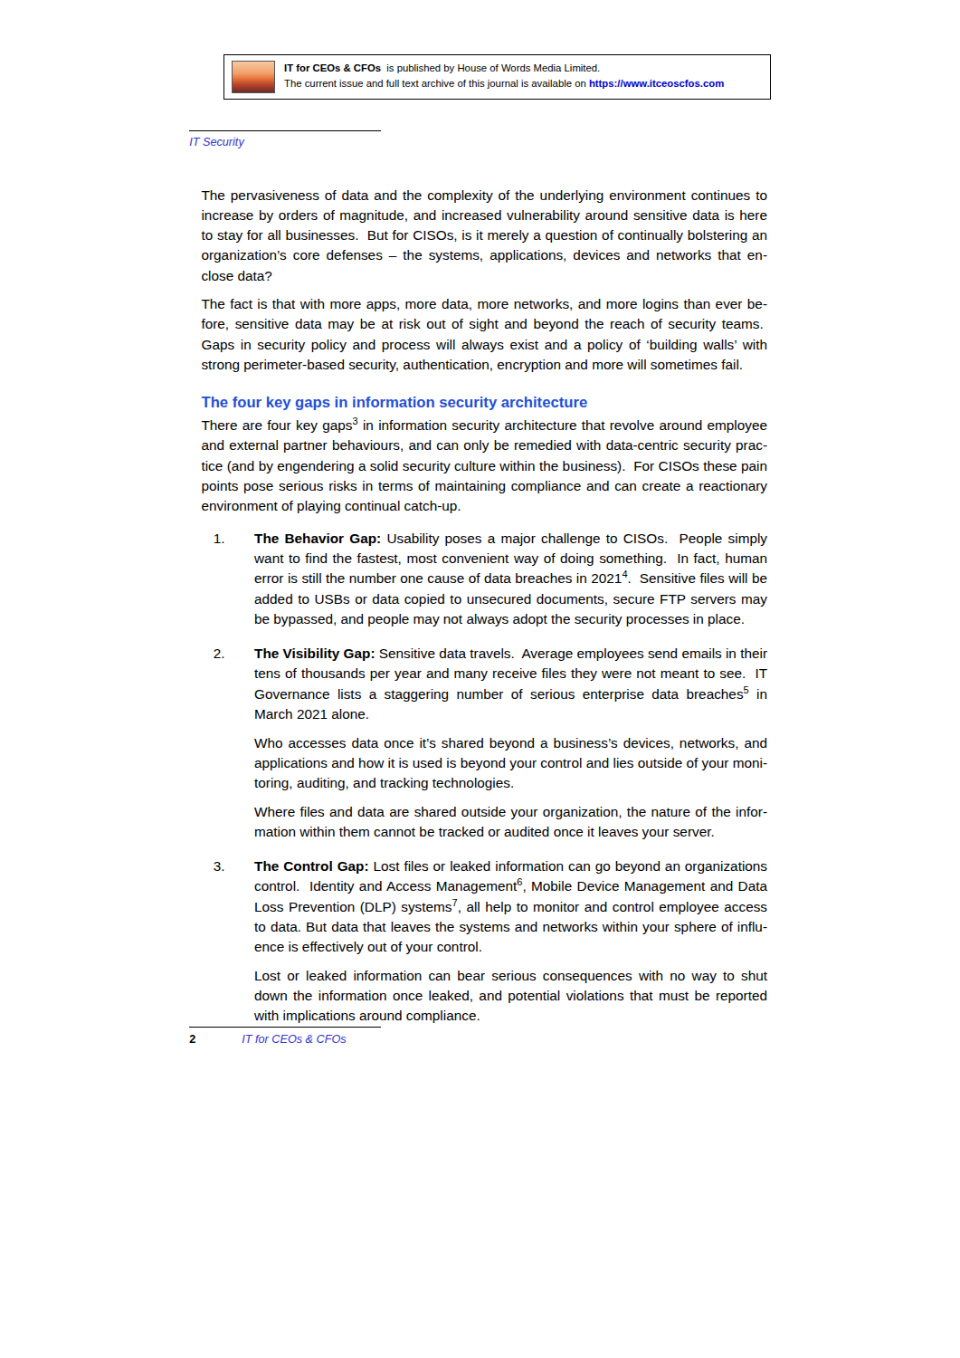IT for CEOs & CFOs is published by House of Words Media Limited.
The current issue and full text archive of this journal is available on https://www.itceoscfos.com
IT Security
The pervasiveness of data and the complexity of the underlying environment continues to increase by orders of magnitude, and increased vulnerability around sensitive data is here to stay for all businesses. But for CISOs, is it merely a question of continually bolstering an organization’s core defenses – the systems, applications, devices and networks that enclose data?
The fact is that with more apps, more data, more networks, and more logins than ever before, sensitive data may be at risk out of sight and beyond the reach of security teams. Gaps in security policy and process will always exist and a policy of ‘building walls’ with strong perimeter-based security, authentication, encryption and more will sometimes fail.
The four key gaps in information security architecture
There are four key gaps3 in information security architecture that revolve around employee and external partner behaviours, and can only be remedied with data-centric security practice (and by engendering a solid security culture within the business). For CISOs these pain points pose serious risks in terms of maintaining compliance and can create a reactionary environment of playing continual catch-up.
1.
The Behavior Gap: Usability poses a major challenge to CISOs. People simply want to find the fastest, most convenient way of doing something. In fact, human error is still the number one cause of data breaches in 20214. Sensitive files will be added to USBs or data copied to unsecured documents, secure FTP servers may be bypassed, and people may not always adopt the security processes in place.
2.
The Visibility Gap: Sensitive data travels. Average employees send emails in their tens of thousands per year and many receive files they were not meant to see. IT Governance lists a staggering number of serious enterprise data breaches5 in March 2021 alone.
Who accesses data once it’s shared beyond a business’s devices, networks, and applications and how it is used is beyond your control and lies outside of your monitoring, auditing, and tracking technologies.
Where files and data are shared outside your organization, the nature of the information within them cannot be tracked or audited once it leaves your server.
3.
The Control Gap: Lost files or leaked information can go beyond an organizations control. Identity and Access Management6, Mobile Device Management and Data Loss Prevention (DLP) systems7, all help to monitor and control employee access to data. But data that leaves the systems and networks within your sphere of influence is effectively out of your control.
Lost or leaked information can bear serious consequences with no way to shut down the information once leaked, and potential violations that must be reported with implications around compliance.
2 IT for CEOs & CFOs